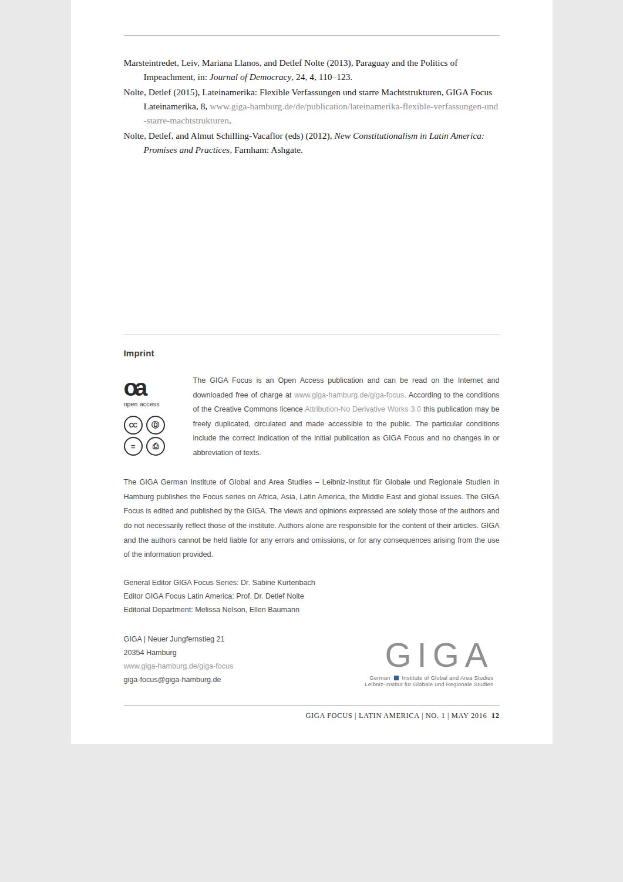Marsteintredet, Leiv, Mariana Llanos, and Detlef Nolte (2013), Paraguay and the Politics of Impeachment, in: Journal of Democracy, 24, 4, 110–123.
Nolte, Detlef (2015), Lateinamerika: Flexible Verfassungen und starre Machtstrukturen, GIGA Focus Lateinamerika, 8, www.giga-hamburg.de/de/publication/lateinamerika-flexible-verfassungen-und-starre-machtstrukturen.
Nolte, Detlef, and Almut Schilling-Vacaflor (eds) (2012), New Constitutionalism in Latin America: Promises and Practices, Farnham: Ashgate.
Imprint
oa
open access
CC
Ⓓ
=
⎙
The GIGA Focus is an Open Access publication and can be read on the Internet and downloaded free of charge at www.giga-hamburg.de/giga-focus. According to the conditions of the Creative Commons licence Attribution-No Derivative Works 3.0 this publication may be freely duplicated, circulated and made accessible to the public. The particular conditions include the correct indication of the initial publication as GIGA Focus and no changes in or abbreviation of texts.
The GIGA German Institute of Global and Area Studies – Leibniz-Institut für Globale und Regionale Studien in Hamburg publishes the Focus series on Africa, Asia, Latin America, the Middle East and global issues. The GIGA Focus is edited and published by the GIGA. The views and opinions expressed are solely those of the authors and do not necessarily reflect those of the institute. Authors alone are responsible for the content of their articles. GIGA and the authors cannot be held liable for any errors and omissions, or for any consequences arising from the use of the information provided.
General Editor GIGA Focus Series: Dr. Sabine Kurtenbach
Editor GIGA Focus Latin America: Prof. Dr. Detlef Nolte
Editorial Department: Melissa Nelson, Ellen Baumann
GIGA | Neuer Jungfernstieg 21
20354 Hamburg
www.giga-hamburg.de/giga-focus
giga-focus@giga-hamburg.de
GIGA
German Institute of Global and Area Studies
Leibniz-Institut für Globale und Regionale Studien
GIGA FOCUS | LATIN AMERICA | NO. 1 | MAY 2016 12